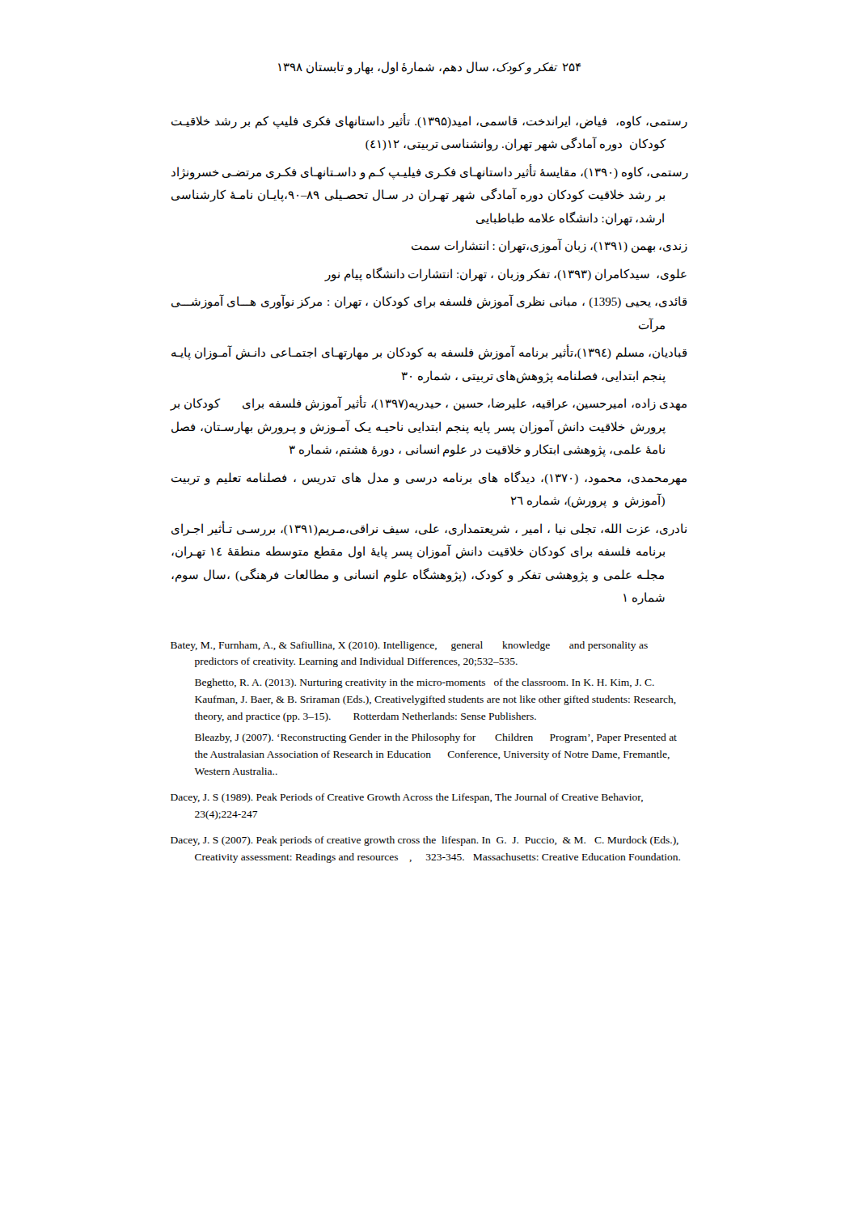۲۵۴ تفکر و کودک، سال دهم، شمارهٔ اول، بهار و تابستان ۱۳۹۸
رستمی، کاوه، فیاض، ایراندخت، قاسمی، امید(۱۳۹۵). تأثیر داستانهای فکری فلیپ کم بر رشد خلاقیـت کودکان دوره آمادگی شهر تهران. روانشناسی تربیتی، ۱۲(٤۱)
رستمی، کاوه (۱۳۹۰)، مقایسهٔ تأثیر داستانهـای فکـری فیلیـپ کـم و داسـتانهـای فکـری مرتضـی خسرونژاد بر رشد خلاقیت کودکان دوره آمادگی شهر تهـران در سـال تحصـیلی ۸۹–۹۰،پایـان نامـهٔ کارشناسی ارشد، تهران: دانشگاه علامه طباطبایی
زندی، بهمن (۱۳۹۱)، زبان آموزی،تهران : انتشارات سمت
علوی، سیدکامران (۱۳۹۳)، تفکر وزبان ، تهران: انتشارات دانشگاه پیام نور
قائدی، یحیی (1395) ، مبانی نظری آموزش فلسفه برای کودکان ، تهران : مرکز نوآوری هـــای آموزشـــی مرآت
قبادیان، مسلم (۱۳۹٤)،تأثیر برنامه آموزش فلسفه به کودکان بر مهارتهـای اجتمـاعی دانـش آمـوزان پایـه پنجم ابتدایی، فصلنامه پژوهش‌های تربیتی ، شماره ۳۰
مهدی زاده، امیرحسین، عراقیه، علیرضا، حسین ، حیدریه(۱۳۹۷)، تأثیر آموزش فلسفه برای کودکان بر پرورش خلاقیت دانش آموزان پسر پایه پنجم ابتدایی ناحیـه یـک آمـوزش و پـرورش بهارسـتان، فصل نامهٔ علمی، پژوهشی ابتکار و خلاقیت در علوم انسانی ، دورهٔ هشتم، شماره ۳
مهرمحمدی، محمود، (۱۳۷۰)، دیدگاه های برنامه درسی و مدل های تدریس ، فصلنامه تعلیم و تربیت (آموزش و پرورش)، شماره ۲٦
نادری، عزت الله، تجلی نیا ، امیر ، شریعتمداری، علی، سیف نراقی،مـریم(۱۳۹۱)، بررسـی تـأثیر اجـرای برنامه فلسفه برای کودکان خلاقیت دانش آموزان پسر پایهٔ اول مقطع متوسطه منطقهٔ ۱٤ تهـران، مجلـه علمی و پژوهشی تفکر و کودک، (پژوهشگاه علوم انسانی و مطالعات فرهنگی) ،سال سوم، شماره ۱
Batey, M., Furnham, A., & Safiullina, X (2010). Intelligence, general knowledge and personality as predictors of creativity. Learning and Individual Differences, 20;532–535.
Beghetto, R. A. (2013). Nurturing creativity in the micro-moments of the classroom. In K. H. Kim, J. C. Kaufman, J. Baer, & B. Sriraman (Eds.), Creativelygifted students are not like other gifted students: Research, theory, and practice (pp. 3–15). Rotterdam Netherlands: Sense Publishers.
Bleazby, J (2007). ‘Reconstructing Gender in the Philosophy for Children Program’, Paper Presented at the Australasian Association of Research in Education Conference, University of Notre Dame, Fremantle, Western Australia..
Dacey, J. S (1989). Peak Periods of Creative Growth Across the Lifespan, The Journal of Creative Behavior, 23(4);224-247
Dacey, J. S (2007). Peak periods of creative growth cross the lifespan. In G. J. Puccio, & M. C. Murdock (Eds.), Creativity assessment: Readings and resources , 323-345. Massachusetts: Creative Education Foundation.